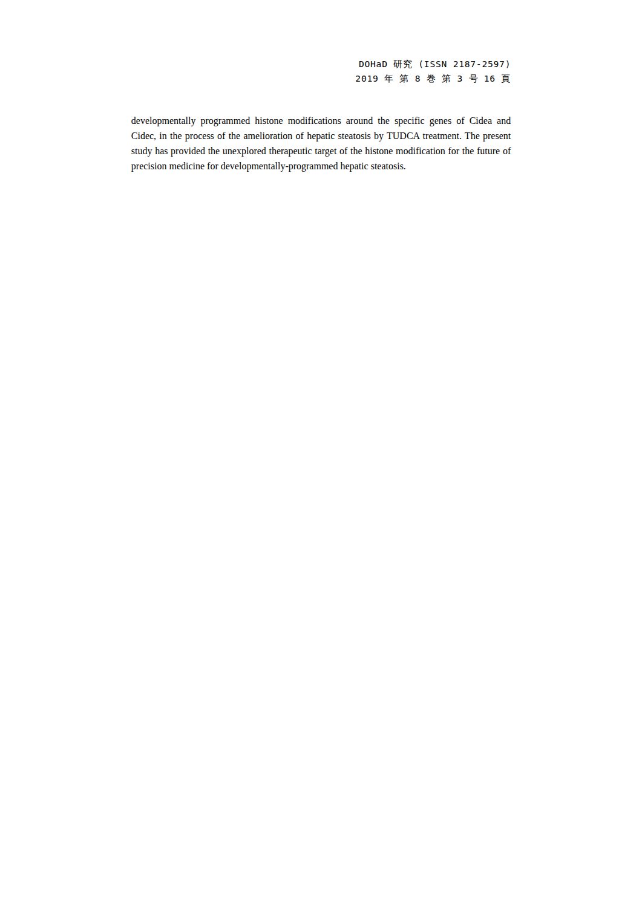DOHaD 研究 (ISSN 2187-2597)
2019 年 第 8 巻 第 3 号 16 頁
developmentally programmed histone modifications around the specific genes of Cidea and Cidec, in the process of the amelioration of hepatic steatosis by TUDCA treatment. The present study has provided the unexplored therapeutic target of the histone modification for the future of precision medicine for developmentally-programmed hepatic steatosis.